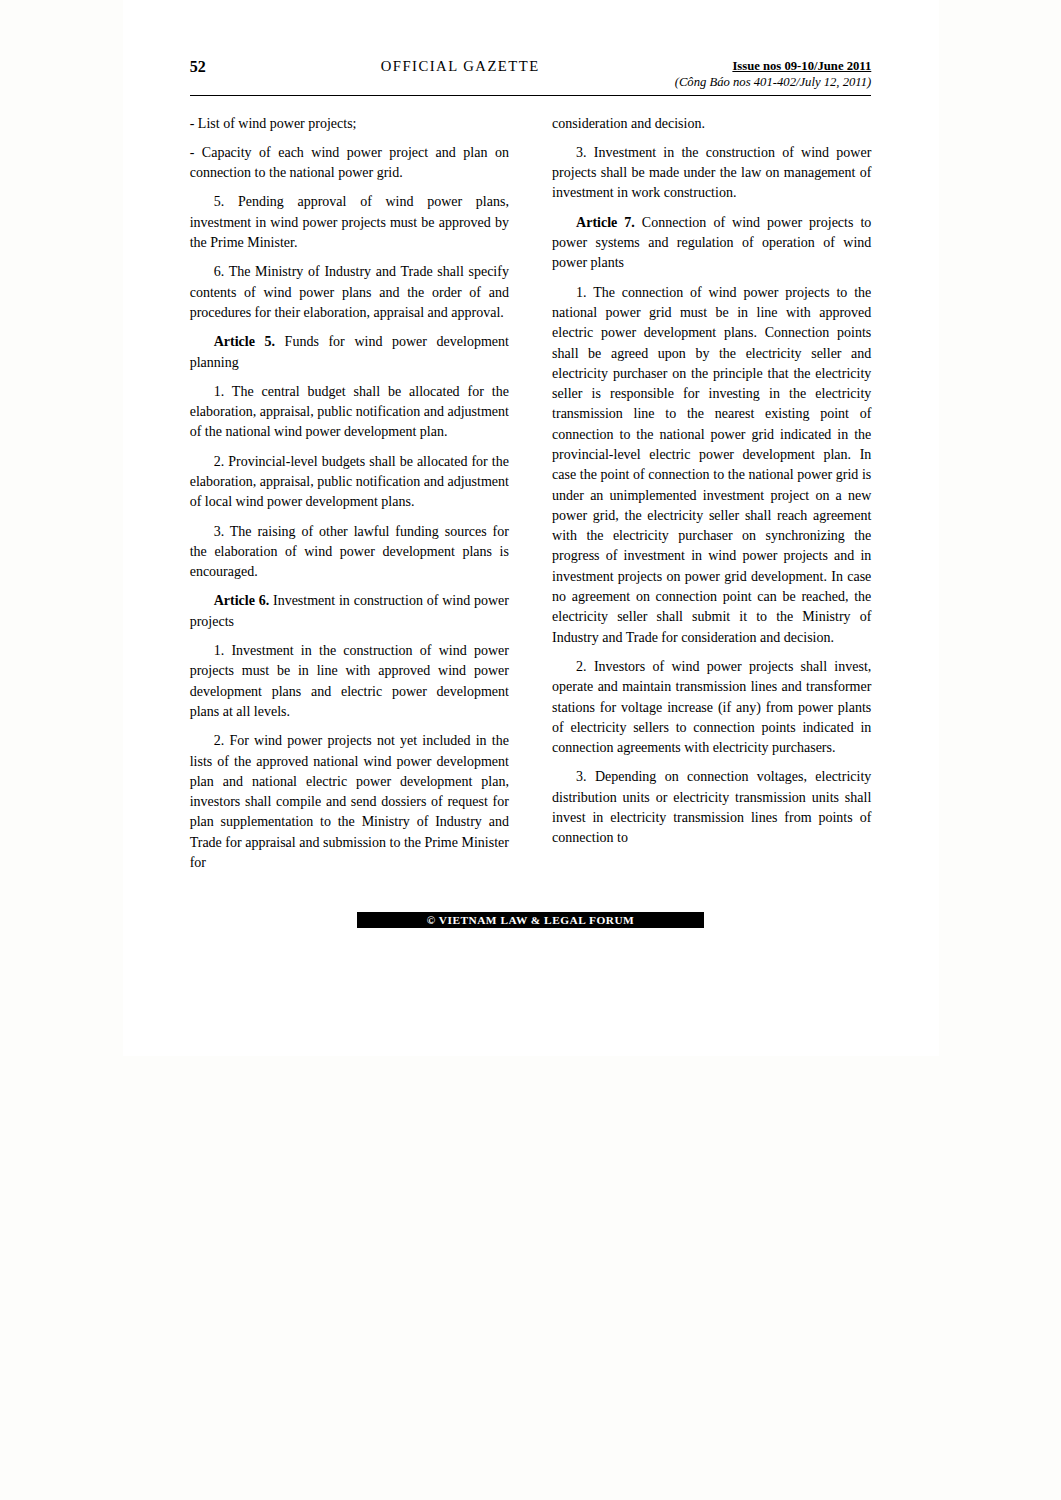52
OFFICIAL GAZETTE
Issue nos 09-10/June 2011
(Công Báo nos 401-402/July 12, 2011)
- List of wind power projects;
- Capacity of each wind power project and plan on connection to the national power grid.
5. Pending approval of wind power plans, investment in wind power projects must be approved by the Prime Minister.
6. The Ministry of Industry and Trade shall specify contents of wind power plans and the order of and procedures for their elaboration, appraisal and approval.
Article 5. Funds for wind power development planning
1. The central budget shall be allocated for the elaboration, appraisal, public notification and adjustment of the national wind power development plan.
2. Provincial-level budgets shall be allocated for the elaboration, appraisal, public notification and adjustment of local wind power development plans.
3. The raising of other lawful funding sources for the elaboration of wind power development plans is encouraged.
Article 6. Investment in construction of wind power projects
1. Investment in the construction of wind power projects must be in line with approved wind power development plans and electric power development plans at all levels.
2. For wind power projects not yet included in the lists of the approved national wind power development plan and national electric power development plan, investors shall compile and send dossiers of request for plan supplementation to the Ministry of Industry and Trade for appraisal and submission to the Prime Minister for
consideration and decision.
3. Investment in the construction of wind power projects shall be made under the law on management of investment in work construction.
Article 7. Connection of wind power projects to power systems and regulation of operation of wind power plants
1. The connection of wind power projects to the national power grid must be in line with approved electric power development plans. Connection points shall be agreed upon by the electricity seller and electricity purchaser on the principle that the electricity seller is responsible for investing in the electricity transmission line to the nearest existing point of connection to the national power grid indicated in the provincial-level electric power development plan. In case the point of connection to the national power grid is under an unimplemented investment project on a new power grid, the electricity seller shall reach agreement with the electricity purchaser on synchronizing the progress of investment in wind power projects and in investment projects on power grid development. In case no agreement on connection point can be reached, the electricity seller shall submit it to the Ministry of Industry and Trade for consideration and decision.
2. Investors of wind power projects shall invest, operate and maintain transmission lines and transformer stations for voltage increase (if any) from power plants of electricity sellers to connection points indicated in connection agreements with electricity purchasers.
3. Depending on connection voltages, electricity distribution units or electricity transmission units shall invest in electricity transmission lines from points of connection to
© VIETNAM LAW & LEGAL FORUM